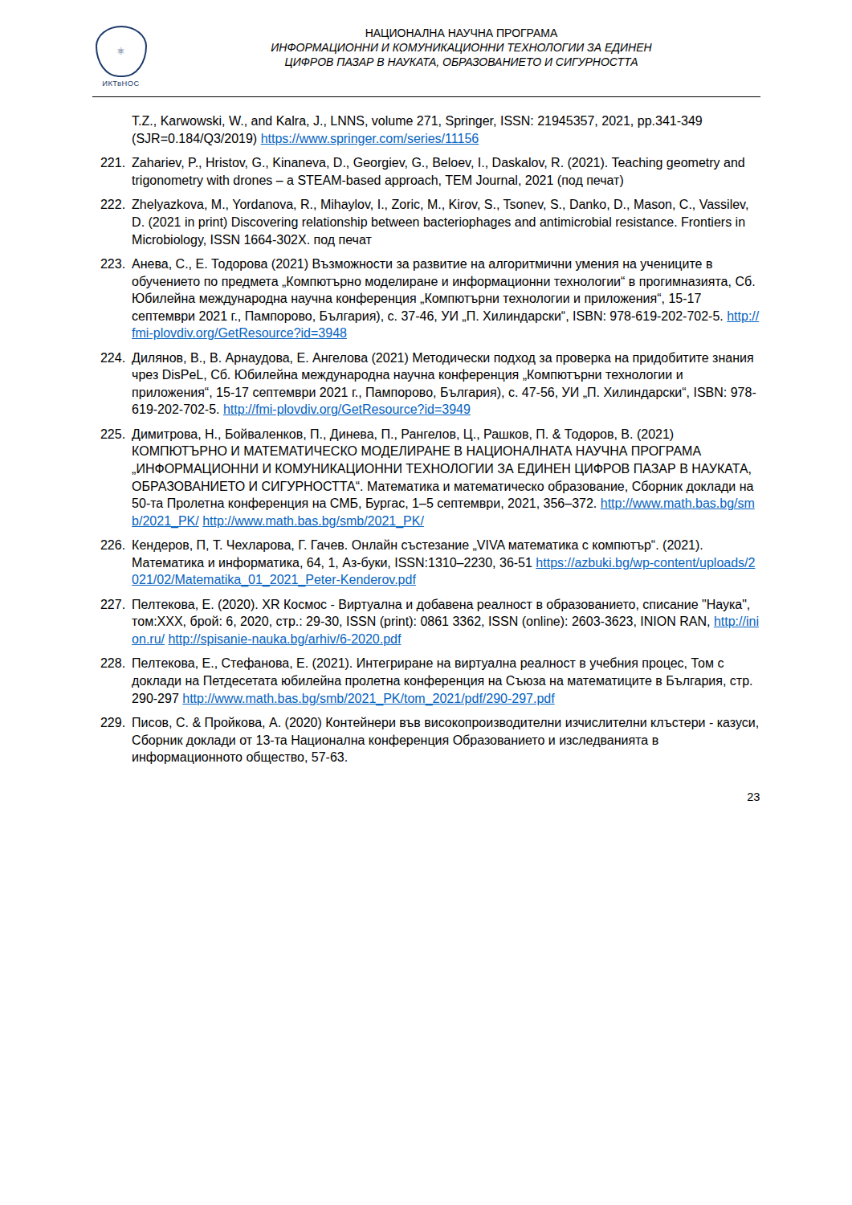⚛
ИКТвНОС
НАЦИОНАЛНА НАУЧНА ПРОГРАМА
ИНФОРМАЦИОННИ И КОМУНИКАЦИОННИ ТЕХНОЛОГИИ ЗА ЕДИНЕН
ЦИФРОВ ПАЗАР В НАУКАТА, ОБРАЗОВАНИЕТО И СИГУРНОСТТА
T.Z., Karwowski, W., and Kalra, J., LNNS, volume 271, Springer, ISSN: 21945357, 2021, pp.341-349 (SJR=0.184/Q3/2019) https://www.springer.com/series/11156
221. Zahariev, P., Hristov, G., Kinaneva, D., Georgiev, G., Beloev, I., Daskalov, R. (2021). Teaching geometry and trigonometry with drones – a STEAM-based approach, TEM Journal, 2021 (под печат)
222. Zhelyazkova, M., Yordanova, R., Mihaylov, I., Zoric, M., Kirov, S., Tsonev, S., Danko, D., Mason, C., Vassilev, D. (2021 in print) Discovering relationship between bacteriophages and antimicrobial resistance. Frontiers in Microbiology, ISSN 1664-302X. под печат
223. Анева, С., Е. Тодорова (2021) Възможности за развитие на алгоритмични умения на учениците в обучението по предмета „Компютърно моделиране и информационни технологии“ в прогимназията, Сб. Юбилейна международна научна конференция „Компютърни технологии и приложения“, 15-17 септември 2021 г., Пампорово, България), с. 37-46, УИ „П. Хилиндарски“, ISBN: 978-619-202-702-5. http://fmi-plovdiv.org/GetResource?id=3948
224. Дилянов, В., В. Арнаудова, Е. Ангелова (2021) Методически подход за проверка на придобитите знания чрез DisPeL, Сб. Юбилейна международна научна конференция „Компютърни технологии и приложения“, 15-17 септември 2021 г., Пампорово, България), с. 47-56, УИ „П. Хилиндарски“, ISBN: 978-619-202-702-5. http://fmi-plovdiv.org/GetResource?id=3949
225. Димитрова, Н., Бойваленков, П., Динева, П., Рангелов, Ц., Рашков, П. & Тодоров, В. (2021) КОМПЮТЪРНО И МАТЕМАТИЧЕСКО МОДЕЛИРАНЕ В НАЦИОНАЛНАТА НАУЧНА ПРОГРАМА „ИНФОРМАЦИОННИ И КОМУНИКАЦИОННИ ТЕХНОЛОГИИ ЗА ЕДИНЕН ЦИФРОВ ПАЗАР В НАУКАТА, ОБРАЗОВАНИЕТО И СИГУРНОСТТА“. Математика и математическо образование, Сборник доклади на 50-та Пролетна конференция на СМБ, Бургас, 1–5 септември, 2021, 356–372. http://www.math.bas.bg/smb/2021_PK/ http://www.math.bas.bg/smb/2021_PK/
226. Кендеров, П, Т. Чехларова, Г. Гачев. Онлайн състезание „VIVA математика с компютър“. (2021). Математика и информатика, 64, 1, Аз-буки, ISSN:1310–2230, 36-51 https://azbuki.bg/wp-content/uploads/2021/02/Matematika_01_2021_Peter-Kenderov.pdf
227. Пелтекова, Е. (2020). XR Космос - Виртуална и добавена реалност в образованието, списание "Наука", том:XXX, брой: 6, 2020, стр.: 29-30, ISSN (print): 0861 3362, ISSN (online): 2603-3623, INION RAN, http://inion.ru/ http://spisanie-nauka.bg/arhiv/6-2020.pdf
228. Пелтекова, Е., Стефанова, Е. (2021). Интегриране на виртуална реалност в учебния процес, Том с доклади на Петдесетата юбилейна пролетна конференция на Съюза на математиците в България, стр. 290-297 http://www.math.bas.bg/smb/2021_PK/tom_2021/pdf/290-297.pdf
229. Писов, С. & Пройкова, А. (2020) Контейнери във високопроизводителни изчислителни клъстери - казуси, Сборник доклади от 13-та Национална конференция Образованието и изследванията в информационното общество, 57-63.
23